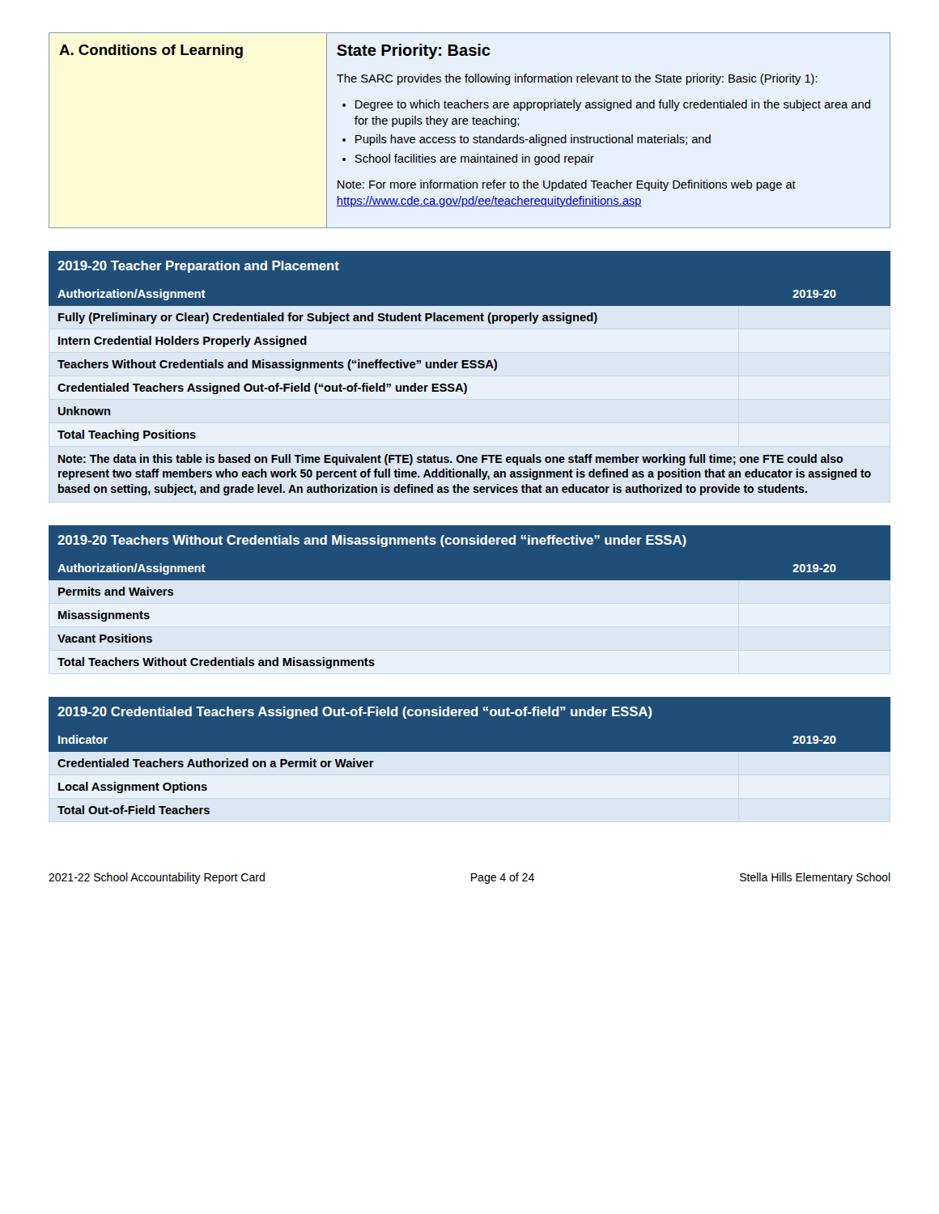| A. Conditions of Learning | State Priority: Basic The SARC provides the following information relevant to the State priority: Basic (Priority 1): Degree to which teachers are appropriately assigned and fully credentialed in the subject area and for the pupils they are teaching; Pupils have access to standards-aligned instructional materials; and School facilities are maintained in good repair Note: For more information refer to the Updated Teacher Equity Definitions web page at https://www.cde.ca.gov/pd/ee/teacherequitydefinitions.asp |
2019-20 Teacher Preparation and Placement
| Authorization/Assignment | 2019-20 |
| --- | --- |
| Fully (Preliminary or Clear) Credentialed for Subject and Student Placement (properly assigned) | |
| Intern Credential Holders Properly Assigned | |
| Teachers Without Credentials and Misassignments (“ineffective” under ESSA) | |
| Credentialed Teachers Assigned Out-of-Field (“out-of-field” under ESSA) | |
| Unknown | |
| Total Teaching Positions | |
| Note: The data in this table is based on Full Time Equivalent (FTE) status. One FTE equals one staff member working full time; one FTE could also represent two staff members who each work 50 percent of full time. Additionally, an assignment is defined as a position that an educator is assigned to based on setting, subject, and grade level. An authorization is defined as the services that an educator is authorized to provide to students. |
2019-20 Teachers Without Credentials and Misassignments (considered “ineffective” under ESSA)
| Authorization/Assignment | 2019-20 |
| --- | --- |
| Permits and Waivers | |
| Misassignments | |
| Vacant Positions | |
| Total Teachers Without Credentials and Misassignments | |
2019-20 Credentialed Teachers Assigned Out-of-Field (considered “out-of-field” under ESSA)
| Indicator | 2019-20 |
| --- | --- |
| Credentialed Teachers Authorized on a Permit or Waiver | |
| Local Assignment Options | |
| Total Out-of-Field Teachers | |
2021-22 School Accountability Report Card
Page 4 of 24
Stella Hills Elementary School